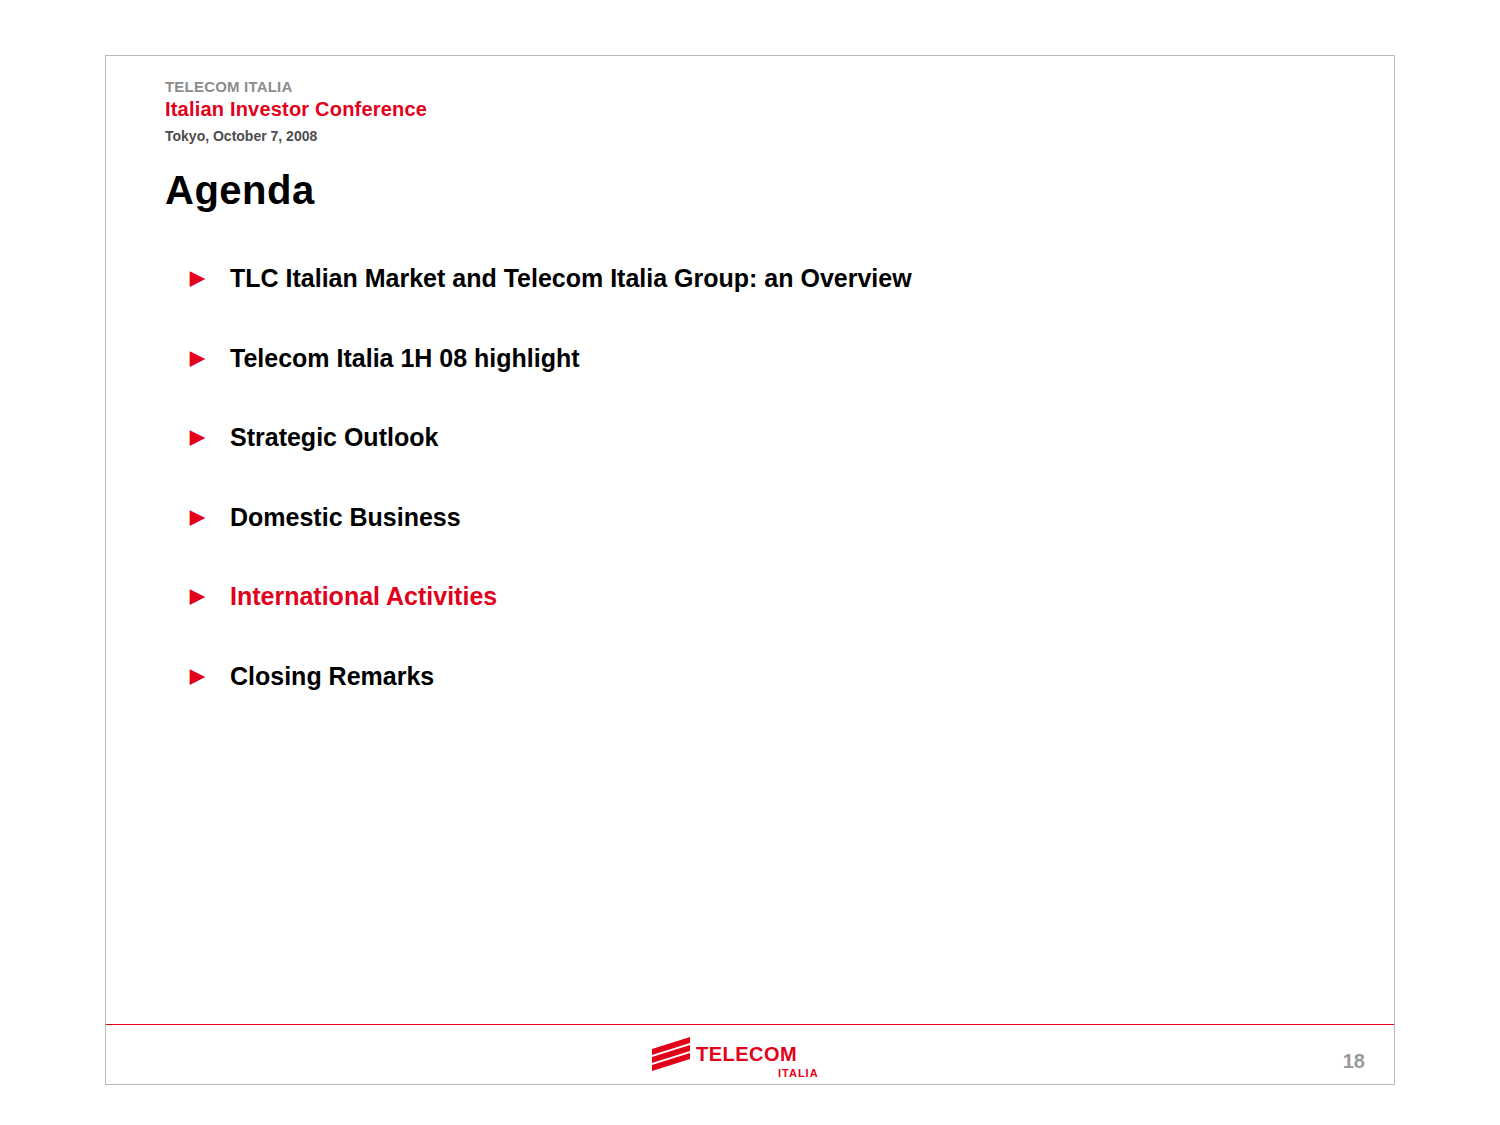TELECOM ITALIA
Italian Investor Conference
Tokyo, October 7, 2008
Agenda
TLC Italian Market and Telecom Italia Group: an Overview
Telecom Italia 1H 08 highlight
Strategic Outlook
Domestic Business
International Activities
Closing Remarks
TELECOM ITALIA TELECOM ITALIA
18